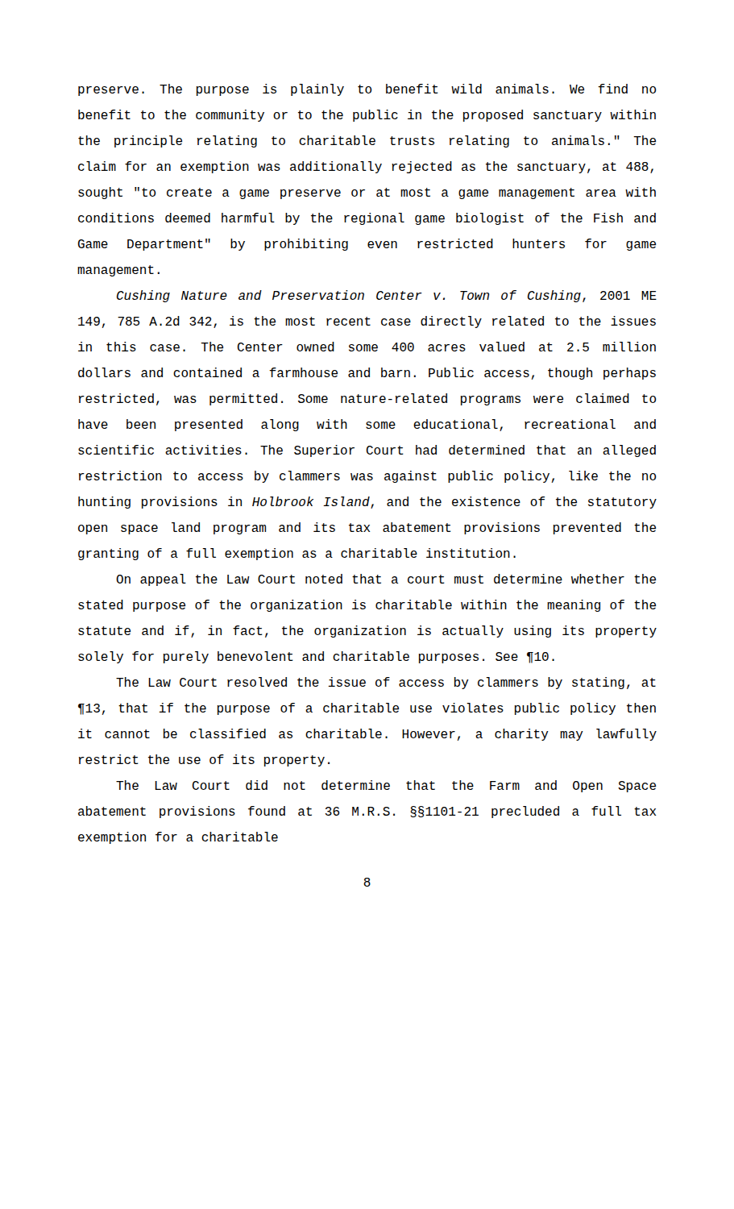preserve. The purpose is plainly to benefit wild animals. We find no benefit to the community or to the public in the proposed sanctuary within the principle relating to charitable trusts relating to animals." The claim for an exemption was additionally rejected as the sanctuary, at 488, sought "to create a game preserve or at most a game management area with conditions deemed harmful by the regional game biologist of the Fish and Game Department" by prohibiting even restricted hunters for game management.
Cushing Nature and Preservation Center v. Town of Cushing, 2001 ME 149, 785 A.2d 342, is the most recent case directly related to the issues in this case. The Center owned some 400 acres valued at 2.5 million dollars and contained a farmhouse and barn. Public access, though perhaps restricted, was permitted. Some nature-related programs were claimed to have been presented along with some educational, recreational and scientific activities. The Superior Court had determined that an alleged restriction to access by clammers was against public policy, like the no hunting provisions in Holbrook Island, and the existence of the statutory open space land program and its tax abatement provisions prevented the granting of a full exemption as a charitable institution.
On appeal the Law Court noted that a court must determine whether the stated purpose of the organization is charitable within the meaning of the statute and if, in fact, the organization is actually using its property solely for purely benevolent and charitable purposes. See ¶10.
The Law Court resolved the issue of access by clammers by stating, at ¶13, that if the purpose of a charitable use violates public policy then it cannot be classified as charitable. However, a charity may lawfully restrict the use of its property.
The Law Court did not determine that the Farm and Open Space abatement provisions found at 36 M.R.S. §§1101-21 precluded a full tax exemption for a charitable
8